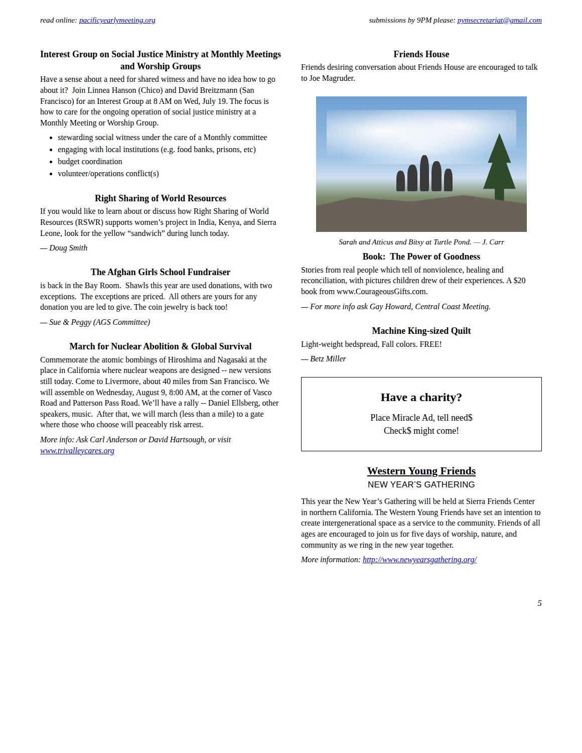read online: pacificyearlymeeting.org
submissions by 9PM please: pymsecretariat@gmail.com
Interest Group on Social Justice Ministry at Monthly Meetings and Worship Groups
Have a sense about a need for shared witness and have no idea how to go about it? Join Linnea Hanson (Chico) and David Breitzmann (San Francisco) for an Interest Group at 8 AM on Wed, July 19. The focus is how to care for the ongoing operation of social justice ministry at a Monthly Meeting or Worship Group.
stewarding social witness under the care of a Monthly committee
engaging with local institutions (e.g. food banks, prisons, etc)
budget coordination
volunteer/operations conflict(s)
Right Sharing of World Resources
If you would like to learn about or discuss how Right Sharing of World Resources (RSWR) supports women’s project in India, Kenya, and Sierra Leone, look for the yellow “sandwich” during lunch today.
— Doug Smith
The Afghan Girls School Fundraiser
is back in the Bay Room. Shawls this year are used donations, with two exceptions. The exceptions are priced. All others are yours for any donation you are led to give. The coin jewelry is back too!
— Sue & Peggy (AGS Committee)
March for Nuclear Abolition & Global Survival
Commemorate the atomic bombings of Hiroshima and Nagasaki at the place in California where nuclear weapons are designed -- new versions still today. Come to Livermore, about 40 miles from San Francisco. We will assemble on Wednesday, August 9, 8:00 AM, at the corner of Vasco Road and Patterson Pass Road. We’ll have a rally -- Daniel Ellsberg, other speakers, music. After that, we will march (less than a mile) to a gate where those who choose will peaceably risk arrest.
More info: Ask Carl Anderson or David Hartsough, or visit www.trivalleycares.org
Friends House
Friends desiring conversation about Friends House are encouraged to talk to Joe Magruder.
Sarah and Atticus and Bitsy at Turtle Pond. — J. Carr
Book: The Power of Goodness
Stories from real people which tell of nonviolence, healing and reconciliation, with pictures children drew of their experiences. A $20 book from www.CourageousGifts.com.
— For more info ask Gay Howard, Central Coast Meeting.
Machine King-sized Quilt
Light-weight bedspread, Fall colors. FREE!
— Betz Miller
Have a charity?
Place Miracle Ad, tell need$
Check$ might come!
Western Young Friends
NEW YEAR’S GATHERING
This year the New Year’s Gathering will be held at Sierra Friends Center in northern California. The Western Young Friends have set an intention to create intergenerational space as a service to the community. Friends of all ages are encouraged to join us for five days of worship, nature, and community as we ring in the new year together.
More information: http://www.newyearsgathering.org/
5